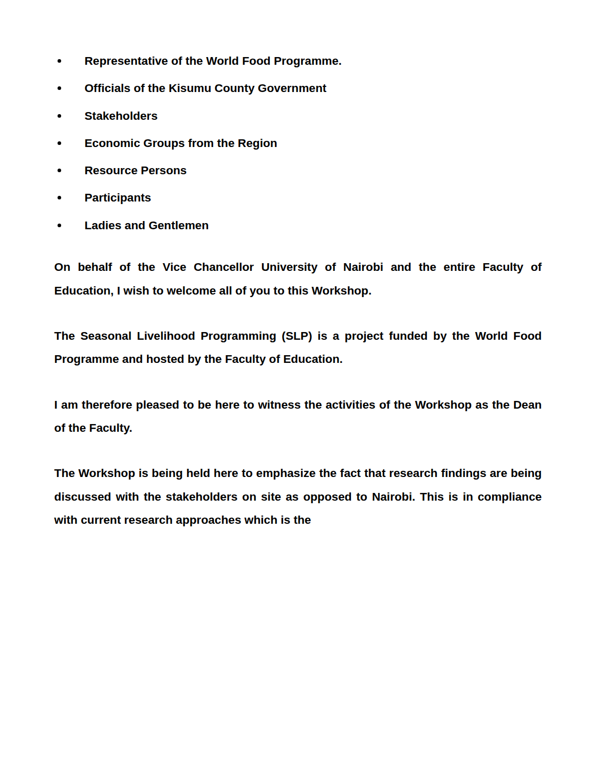Representative of the World Food Programme.
Officials of the Kisumu County Government
Stakeholders
Economic Groups from the Region
Resource Persons
Participants
Ladies and Gentlemen
On behalf of the Vice Chancellor University of Nairobi and the entire Faculty of Education, I wish to welcome all of you to this Workshop.
The Seasonal Livelihood Programming (SLP) is a project funded by the World Food Programme and hosted by the Faculty of Education.
I am therefore pleased to be here to witness the activities of the Workshop as the Dean of the Faculty.
The Workshop is being held here to emphasize the fact that research findings are being discussed with the stakeholders on site as opposed to Nairobi. This is in compliance with current research approaches which is the